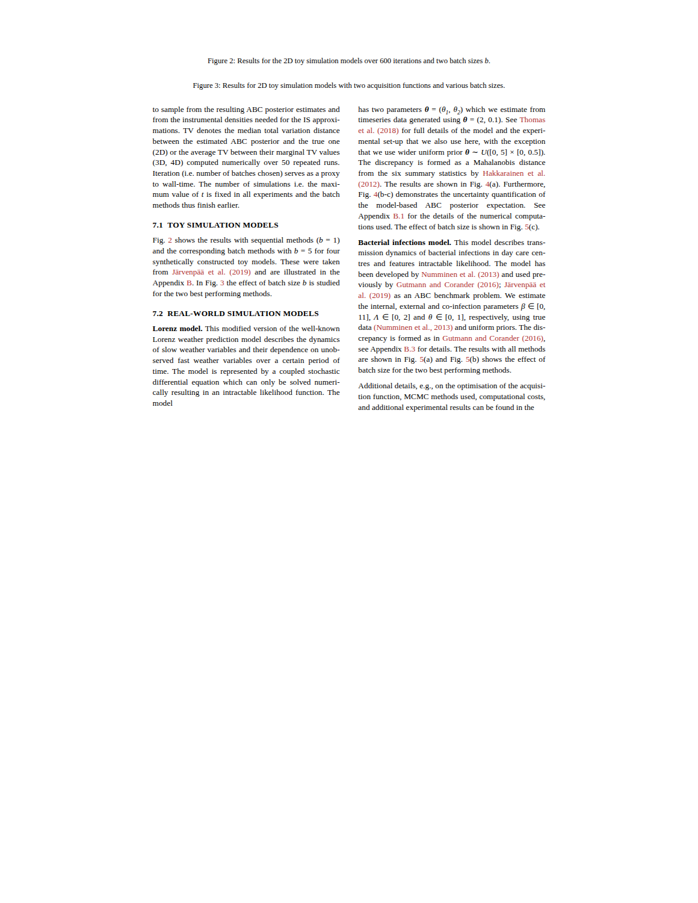Figure 2: Results for the 2D toy simulation models over 600 iterations and two batch sizes b.
Figure 3: Results for 2D toy simulation models with two acquisition functions and various batch sizes.
to sample from the resulting ABC posterior estimates and from the instrumental densities needed for the IS approximations. TV denotes the median total variation distance between the estimated ABC posterior and the true one (2D) or the average TV between their marginal TV values (3D, 4D) computed numerically over 50 repeated runs. Iteration (i.e. number of batches chosen) serves as a proxy to wall-time. The number of simulations i.e. the maximum value of t is fixed in all experiments and the batch methods thus finish earlier.
7.1 TOY SIMULATION MODELS
Fig. 2 shows the results with sequential methods (b = 1) and the corresponding batch methods with b = 5 for four synthetically constructed toy models. These were taken from Järvenpää et al. (2019) and are illustrated in the Appendix B. In Fig. 3 the effect of batch size b is studied for the two best performing methods.
7.2 REAL-WORLD SIMULATION MODELS
Lorenz model. This modified version of the well-known Lorenz weather prediction model describes the dynamics of slow weather variables and their dependence on unobserved fast weather variables over a certain period of time. The model is represented by a coupled stochastic differential equation which can only be solved numerically resulting in an intractable likelihood function. The model
has two parameters θ = (θ1, θ2) which we estimate from timeseries data generated using θ = (2, 0.1). See Thomas et al. (2018) for full details of the model and the experimental set-up that we also use here, with the exception that we use wider uniform prior θ ∼ U([0, 5] × [0, 0.5]). The discrepancy is formed as a Mahalanobis distance from the six summary statistics by Hakkarainen et al. (2012). The results are shown in Fig. 4(a). Furthermore, Fig. 4(b-c) demonstrates the uncertainty quantification of the model-based ABC posterior expectation. See Appendix B.1 for the details of the numerical computations used. The effect of batch size is shown in Fig. 5(c).
Bacterial infections model. This model describes transmission dynamics of bacterial infections in day care centres and features intractable likelihood. The model has been developed by Numminen et al. (2013) and used previously by Gutmann and Corander (2016); Järvenpää et al. (2019) as an ABC benchmark problem. We estimate the internal, external and co-infection parameters β ∈ [0, 11], Λ ∈ [0, 2] and θ ∈ [0, 1], respectively, using true data (Numminen et al., 2013) and uniform priors. The discrepancy is formed as in Gutmann and Corander (2016), see Appendix B.3 for details. The results with all methods are shown in Fig. 5(a) and Fig. 5(b) shows the effect of batch size for the two best performing methods.
Additional details, e.g., on the optimisation of the acquisition function, MCMC methods used, computational costs, and additional experimental results can be found in the